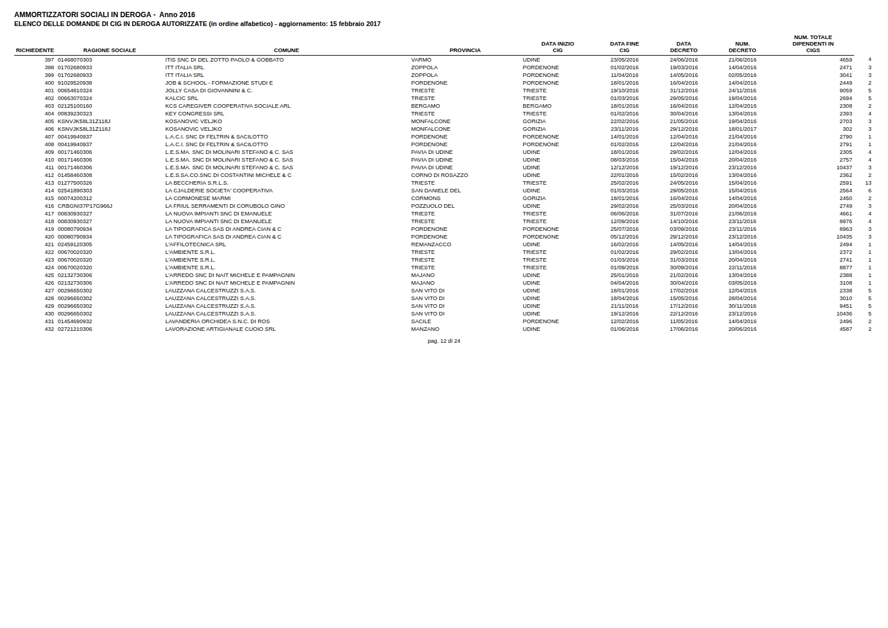AMMORTIZZATORI SOCIALI IN DEROGA - Anno 2016
ELENCO DELLE DOMANDE DI CIG IN DEROGA AUTORIZZATE (in ordine alfabetico) - aggiornamento: 15 febbraio 2017
| RICHIEDENTE | RAGIONE SOCIALE | COMUNE | PROVINCIA | DATA INIZIO CIG | DATA FINE CIG | DATA DECRETO | NUM. DECRETO | NUM. TOTALE DIPENDENTI IN CIGS |
| --- | --- | --- | --- | --- | --- | --- | --- | --- |
| 397 | 01468070303 | ITIS SNC DI DEL ZOTTO PAOLO & GOBBATO | VARMO | UDINE | 23/05/2016 | 24/06/2016 | 21/06/2016 | 4659 | 4 |
| 398 | 01702680933 | ITT ITALIA SRL | ZOPPOLA | PORDENONE | 01/02/2016 | 19/03/2016 | 14/04/2016 | 2471 | 3 |
| 399 | 01702680933 | ITT ITALIA SRL | ZOPPOLA | PORDENONE | 11/04/2016 | 14/05/2016 | 02/05/2016 | 3041 | 3 |
| 400 | 91029520938 | JOB & SCHOOL - FORMAZIONE STUDI E | PORDENONE | PORDENONE | 18/01/2016 | 16/04/2016 | 14/04/2016 | 2449 | 2 |
| 401 | 00654810324 | JOLLY CASA DI GIOVANNINI & C. | TRIESTE | TRIESTE | 19/10/2016 | 31/12/2016 | 24/11/2016 | 9059 | 5 |
| 402 | 00663070324 | KALCIC SRL | TRIESTE | TRIESTE | 01/03/2016 | 29/05/2016 | 19/04/2016 | 2694 | 5 |
| 403 | 02125100160 | KCS CAREGIVER COOPERATIVA SOCIALE ARL | BERGAMO | BERGAMO | 18/01/2016 | 16/04/2016 | 12/04/2016 | 2308 | 2 |
| 404 | 00839230323 | KEY CONGRESSI SRL | TRIESTE | TRIESTE | 01/02/2016 | 30/04/2016 | 13/04/2016 | 2393 | 4 |
| 405 | KSNVJK58L31Z118J | KOSANOVIC VELJKO | MONFALCONE | GORIZIA | 22/02/2016 | 21/05/2016 | 19/04/2016 | 2703 | 3 |
| 406 | KSNVJK58L31Z118J | KOSANOVIC VELJKO | MONFALCONE | GORIZIA | 23/11/2016 | 29/12/2016 | 18/01/2017 | 302 | 3 |
| 407 | 00419940937 | L.A.C.I. SNC DI FELTRIN & SACILOTTO | PORDENONE | PORDENONE | 14/01/2016 | 12/04/2016 | 21/04/2016 | 2790 | 1 |
| 408 | 00419940937 | L.A.C.I. SNC DI FELTRIN & SACILOTTO | PORDENONE | PORDENONE | 01/02/2016 | 12/04/2016 | 21/04/2016 | 2791 | 1 |
| 409 | 00171460306 | L.E.S.MA. SNC DI MOLINARI STEFANO & C. SAS | PAVIA DI UDINE | UDINE | 18/01/2016 | 29/02/2016 | 12/04/2016 | 2305 | 4 |
| 410 | 00171460306 | L.E.S.MA. SNC DI MOLINARI STEFANO & C. SAS | PAVIA DI UDINE | UDINE | 08/03/2016 | 15/04/2016 | 20/04/2016 | 2757 | 4 |
| 411 | 00171460306 | L.E.S.MA. SNC DI MOLINARI STEFANO & C. SAS | PAVIA DI UDINE | UDINE | 12/12/2016 | 19/12/2016 | 23/12/2016 | 10437 | 3 |
| 412 | 01458460308 | L.E.S.SA.CO.SNC DI COSTANTINI MICHELE & C | CORNO DI ROSAZZO | UDINE | 22/01/2016 | 15/02/2016 | 13/04/2016 | 2362 | 2 |
| 413 | 01277500326 | LA BECCHERIA S.R.L.S. | TRIESTE | TRIESTE | 25/02/2016 | 24/05/2016 | 15/04/2016 | 2591 | 13 |
| 414 | 02541890303 | LA CJALDERIE SOCIETA' COOPERATIVA | SAN DANIELE DEL | UDINE | 01/03/2016 | 29/05/2016 | 15/04/2016 | 2564 | 6 |
| 415 | 00074200312 | LA CORMONESE MARMI | CORMONS | GORIZIA | 18/01/2016 | 16/04/2016 | 14/04/2016 | 2450 | 2 |
| 416 | CRBGNI37P17G966J | LA FRIUL SERRAMENTI DI CORUBOLO GINO | POZZUOLO DEL | UDINE | 29/02/2016 | 25/03/2016 | 20/04/2016 | 2749 | 3 |
| 417 | 00830930327 | LA NUOVA IMPIANTI SNC DI EMANUELE | TRIESTE | TRIESTE | 06/06/2016 | 31/07/2016 | 21/06/2016 | 4661 | 4 |
| 418 | 00830930327 | LA NUOVA IMPIANTI SNC DI EMANUELE | TRIESTE | TRIESTE | 12/09/2016 | 14/10/2016 | 23/11/2016 | 8976 | 4 |
| 419 | 00080790934 | LA TIPOGRAFICA SAS DI ANDREA CIAN & C | PORDENONE | PORDENONE | 25/07/2016 | 03/09/2016 | 23/11/2016 | 8963 | 3 |
| 420 | 00080790934 | LA TIPOGRAFICA SAS DI ANDREA CIAN & C | PORDENONE | PORDENONE | 05/12/2016 | 29/12/2016 | 23/12/2016 | 10435 | 3 |
| 421 | 02459120305 | L'AFFILOTECNICA SRL | REMANZACCO | UDINE | 16/02/2016 | 14/05/2016 | 14/04/2016 | 2494 | 1 |
| 422 | 00670020320 | L'AMBIENTE S.R.L. | TRIESTE | TRIESTE | 01/02/2016 | 29/02/2016 | 13/04/2016 | 2372 | 1 |
| 423 | 00670020320 | L'AMBIENTE S.R.L. | TRIESTE | TRIESTE | 01/03/2016 | 31/03/2016 | 20/04/2016 | 2741 | 1 |
| 424 | 00670020320 | L'AMBIENTE S.R.L. | TRIESTE | TRIESTE | 01/09/2016 | 30/09/2016 | 22/11/2016 | 8877 | 1 |
| 425 | 02132730306 | L'ARREDO SNC DI NAIT MICHELE E PAMPAGNIN | MAJANO | UDINE | 25/01/2016 | 21/02/2016 | 13/04/2016 | 2388 | 1 |
| 426 | 02132730306 | L'ARREDO SNC DI NAIT MICHELE E PAMPAGNIN | MAJANO | UDINE | 04/04/2016 | 30/04/2016 | 03/05/2016 | 3108 | 1 |
| 427 | 00296650302 | LAUZZANA CALCESTRUZZI S.A.S. | SAN VITO DI | UDINE | 18/01/2016 | 17/02/2016 | 12/04/2016 | 2338 | 5 |
| 428 | 00296650302 | LAUZZANA CALCESTRUZZI S.A.S. | SAN VITO DI | UDINE | 18/04/2016 | 15/05/2016 | 28/04/2016 | 3010 | 5 |
| 429 | 00296650302 | LAUZZANA CALCESTRUZZI S.A.S. | SAN VITO DI | UDINE | 21/11/2016 | 17/12/2016 | 30/11/2016 | 9451 | 5 |
| 430 | 00296650302 | LAUZZANA CALCESTRUZZI S.A.S. | SAN VITO DI | UDINE | 19/12/2016 | 22/12/2016 | 23/12/2016 | 10436 | 5 |
| 431 | 01454690932 | LAVANDERIA ORCHIDEA S.N.C. DI ROS | SACILE | PORDENONE | 12/02/2016 | 11/05/2016 | 14/04/2016 | 2496 | 2 |
| 432 | 02721210306 | LAVORAZIONE ARTIGIANALE CUOIO SRL | MANZANO | UDINE | 01/06/2016 | 17/06/2016 | 20/06/2016 | 4587 | 2 |
pag. 12 di 24